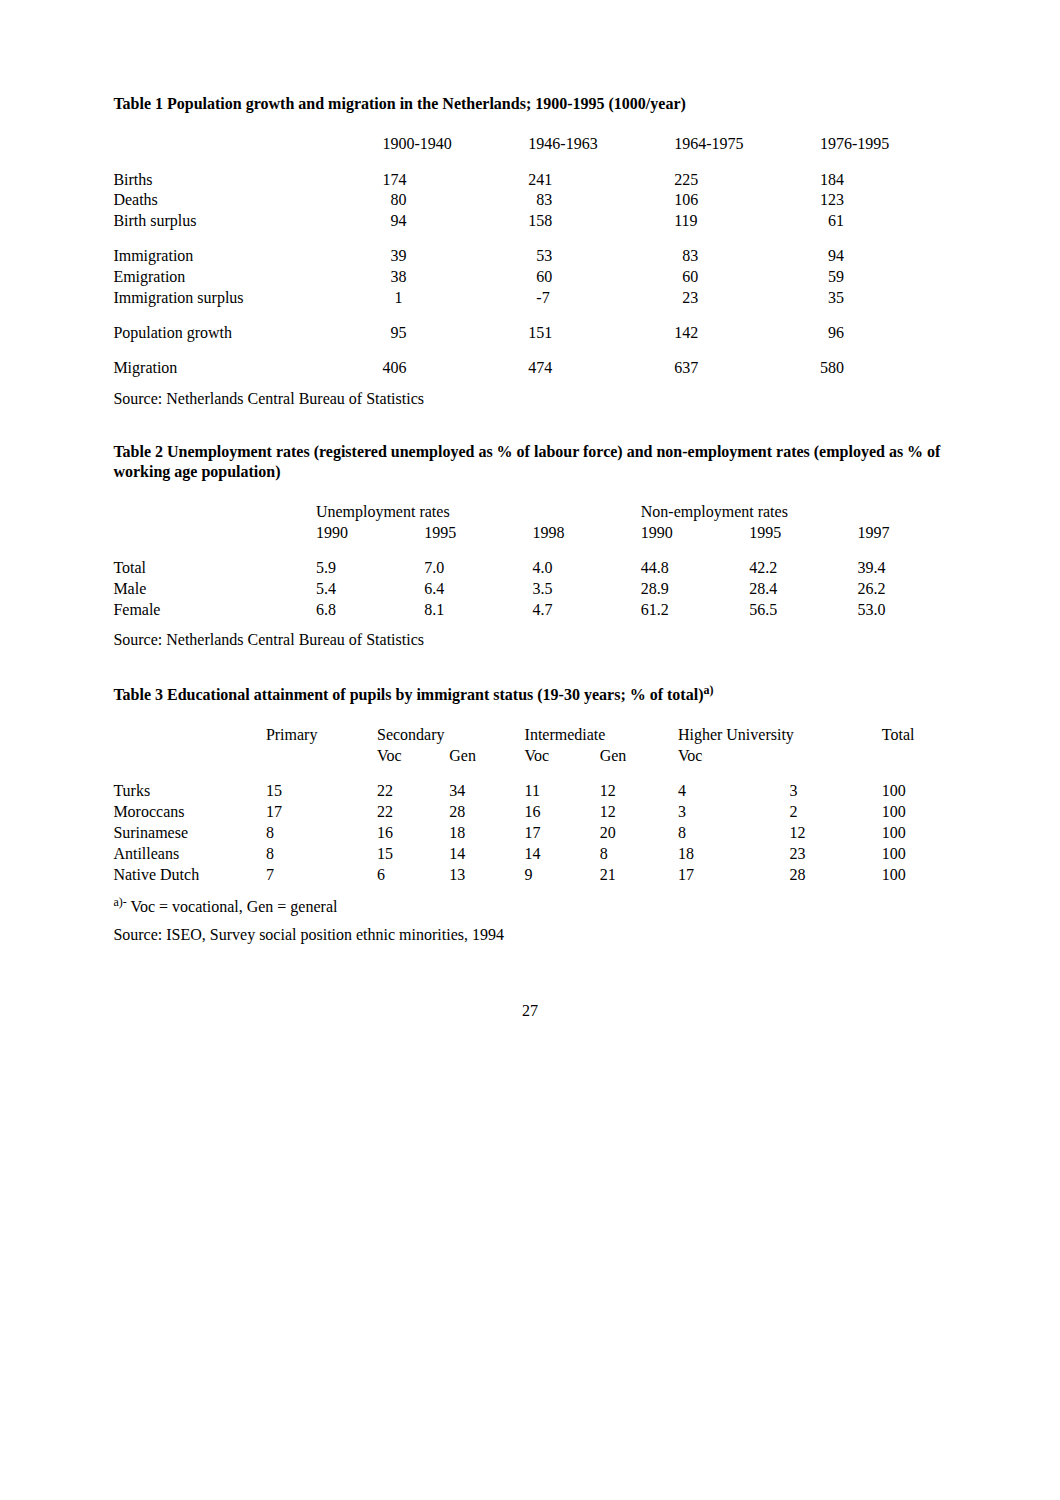Table 1 Population growth and migration in the Netherlands; 1900-1995 (1000/year)
| | 1900-1940 | 1946-1963 | 1964-1975 | 1976-1995 |
| Births | 174 | 241 | 225 | 184 |
| Deaths | 80 | 83 | 106 | 123 |
| Birth surplus | 94 | 158 | 119 | 61 |
| Immigration | 39 | 53 | 83 | 94 |
| Emigration | 38 | 60 | 60 | 59 |
| Immigration surplus | 1 | -7 | 23 | 35 |
| Population growth | 95 | 151 | 142 | 96 |
| Migration | 406 | 474 | 637 | 580 |
Source: Netherlands Central Bureau of Statistics
Table 2 Unemployment rates (registered unemployed as % of labour force) and non-employment rates (employed as % of working age population)
| | Unemployment rates | Non-employment rates |
| | 1990 | 1995 | 1998 | 1990 | 1995 | 1997 |
| Total | 5.9 | 7.0 | 4.0 | 44.8 | 42.2 | 39.4 |
| Male | 5.4 | 6.4 | 3.5 | 28.9 | 28.4 | 26.2 |
| Female | 6.8 | 8.1 | 4.7 | 61.2 | 56.5 | 53.0 |
Source: Netherlands Central Bureau of Statistics
Table 3 Educational attainment of pupils by immigrant status (19-30 years; % of total)a)
| | Primary | Secondary | Intermediate | Higher University | Total |
| | | Voc | Gen | Voc | Gen | Voc | | |
| Turks | 15 | 22 | 34 | 11 | 12 | 4 | 3 | 100 |
| Moroccans | 17 | 22 | 28 | 16 | 12 | 3 | 2 | 100 |
| Surinamese | 8 | 16 | 18 | 17 | 20 | 8 | 12 | 100 |
| Antilleans | 8 | 15 | 14 | 14 | 8 | 18 | 23 | 100 |
| Native Dutch | 7 | 6 | 13 | 9 | 21 | 17 | 28 | 100 |
a)- Voc = vocational, Gen = general
Source: ISEO, Survey social position ethnic minorities, 1994
27